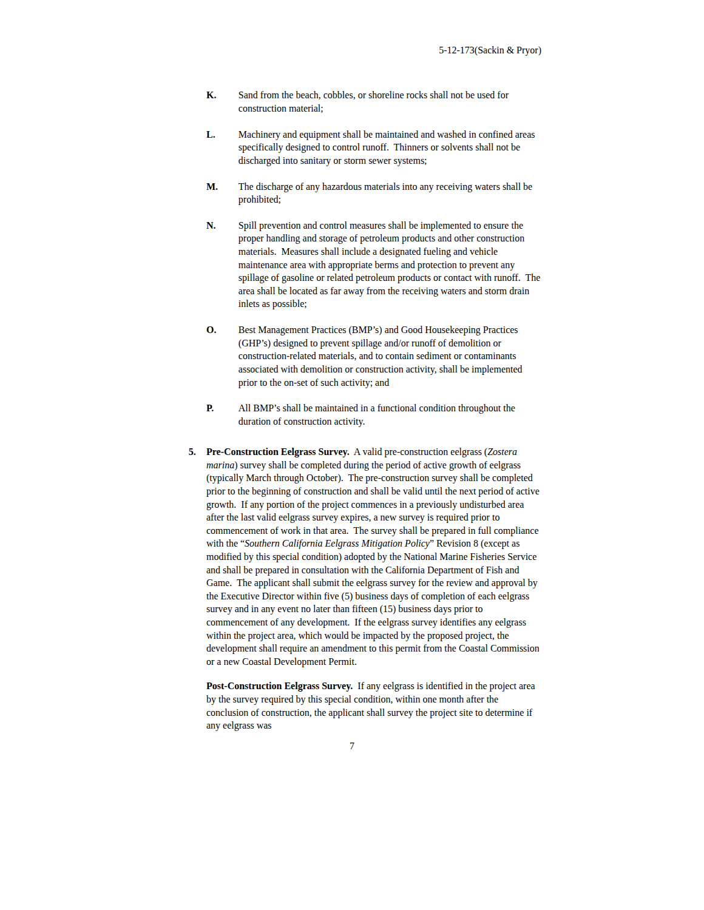5-12-173(Sackin & Pryor)
K.
Sand from the beach, cobbles, or shoreline rocks shall not be used for construction material;
L.
Machinery and equipment shall be maintained and washed in confined areas specifically designed to control runoff. Thinners or solvents shall not be discharged into sanitary or storm sewer systems;
M.
The discharge of any hazardous materials into any receiving waters shall be prohibited;
N.
Spill prevention and control measures shall be implemented to ensure the proper handling and storage of petroleum products and other construction materials. Measures shall include a designated fueling and vehicle maintenance area with appropriate berms and protection to prevent any spillage of gasoline or related petroleum products or contact with runoff. The area shall be located as far away from the receiving waters and storm drain inlets as possible;
O.
Best Management Practices (BMP’s) and Good Housekeeping Practices (GHP’s) designed to prevent spillage and/or runoff of demolition or construction-related materials, and to contain sediment or contaminants associated with demolition or construction activity, shall be implemented prior to the on-set of such activity; and
P.
All BMP’s shall be maintained in a functional condition throughout the duration of construction activity.
5.
Pre-Construction Eelgrass Survey. A valid pre-construction eelgrass (Zostera marina) survey shall be completed during the period of active growth of eelgrass (typically March through October). The pre-construction survey shall be completed prior to the beginning of construction and shall be valid until the next period of active growth. If any portion of the project commences in a previously undisturbed area after the last valid eelgrass survey expires, a new survey is required prior to commencement of work in that area. The survey shall be prepared in full compliance with the “Southern California Eelgrass Mitigation Policy” Revision 8 (except as modified by this special condition) adopted by the National Marine Fisheries Service and shall be prepared in consultation with the California Department of Fish and Game. The applicant shall submit the eelgrass survey for the review and approval by the Executive Director within five (5) business days of completion of each eelgrass survey and in any event no later than fifteen (15) business days prior to commencement of any development. If the eelgrass survey identifies any eelgrass within the project area, which would be impacted by the proposed project, the development shall require an amendment to this permit from the Coastal Commission or a new Coastal Development Permit.
Post-Construction Eelgrass Survey. If any eelgrass is identified in the project area by the survey required by this special condition, within one month after the conclusion of construction, the applicant shall survey the project site to determine if any eelgrass was
7